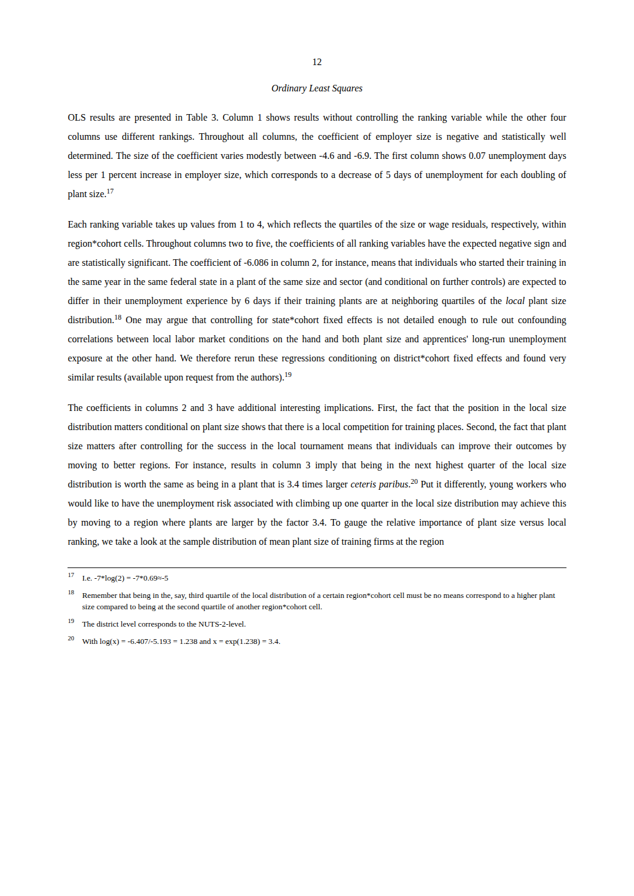12
Ordinary Least Squares
OLS results are presented in Table 3. Column 1 shows results without controlling the ranking variable while the other four columns use different rankings. Throughout all columns, the coefficient of employer size is negative and statistically well determined. The size of the coefficient varies modestly between -4.6 and -6.9. The first column shows 0.07 unemployment days less per 1 percent increase in employer size, which corresponds to a decrease of 5 days of unemployment for each doubling of plant size.17
Each ranking variable takes up values from 1 to 4, which reflects the quartiles of the size or wage residuals, respectively, within region*cohort cells. Throughout columns two to five, the coefficients of all ranking variables have the expected negative sign and are statistically significant. The coefficient of -6.086 in column 2, for instance, means that individuals who started their training in the same year in the same federal state in a plant of the same size and sector (and conditional on further controls) are expected to differ in their unemployment experience by 6 days if their training plants are at neighboring quartiles of the local plant size distribution.18 One may argue that controlling for state*cohort fixed effects is not detailed enough to rule out confounding correlations between local labor market conditions on the hand and both plant size and apprentices' long-run unemployment exposure at the other hand. We therefore rerun these regressions conditioning on district*cohort fixed effects and found very similar results (available upon request from the authors).19
The coefficients in columns 2 and 3 have additional interesting implications. First, the fact that the position in the local size distribution matters conditional on plant size shows that there is a local competition for training places. Second, the fact that plant size matters after controlling for the success in the local tournament means that individuals can improve their outcomes by moving to better regions. For instance, results in column 3 imply that being in the next highest quarter of the local size distribution is worth the same as being in a plant that is 3.4 times larger ceteris paribus.20 Put it differently, young workers who would like to have the unemployment risk associated with climbing up one quarter in the local size distribution may achieve this by moving to a region where plants are larger by the factor 3.4. To gauge the relative importance of plant size versus local ranking, we take a look at the sample distribution of mean plant size of training firms at the region
17 I.e. -7*log(2) = -7*0.69≈-5
18 Remember that being in the, say, third quartile of the local distribution of a certain region*cohort cell must be no means correspond to a higher plant size compared to being at the second quartile of another region*cohort cell.
19 The district level corresponds to the NUTS-2-level.
20 With log(x) = -6.407/-5.193 = 1.238 and x = exp(1.238) = 3.4.